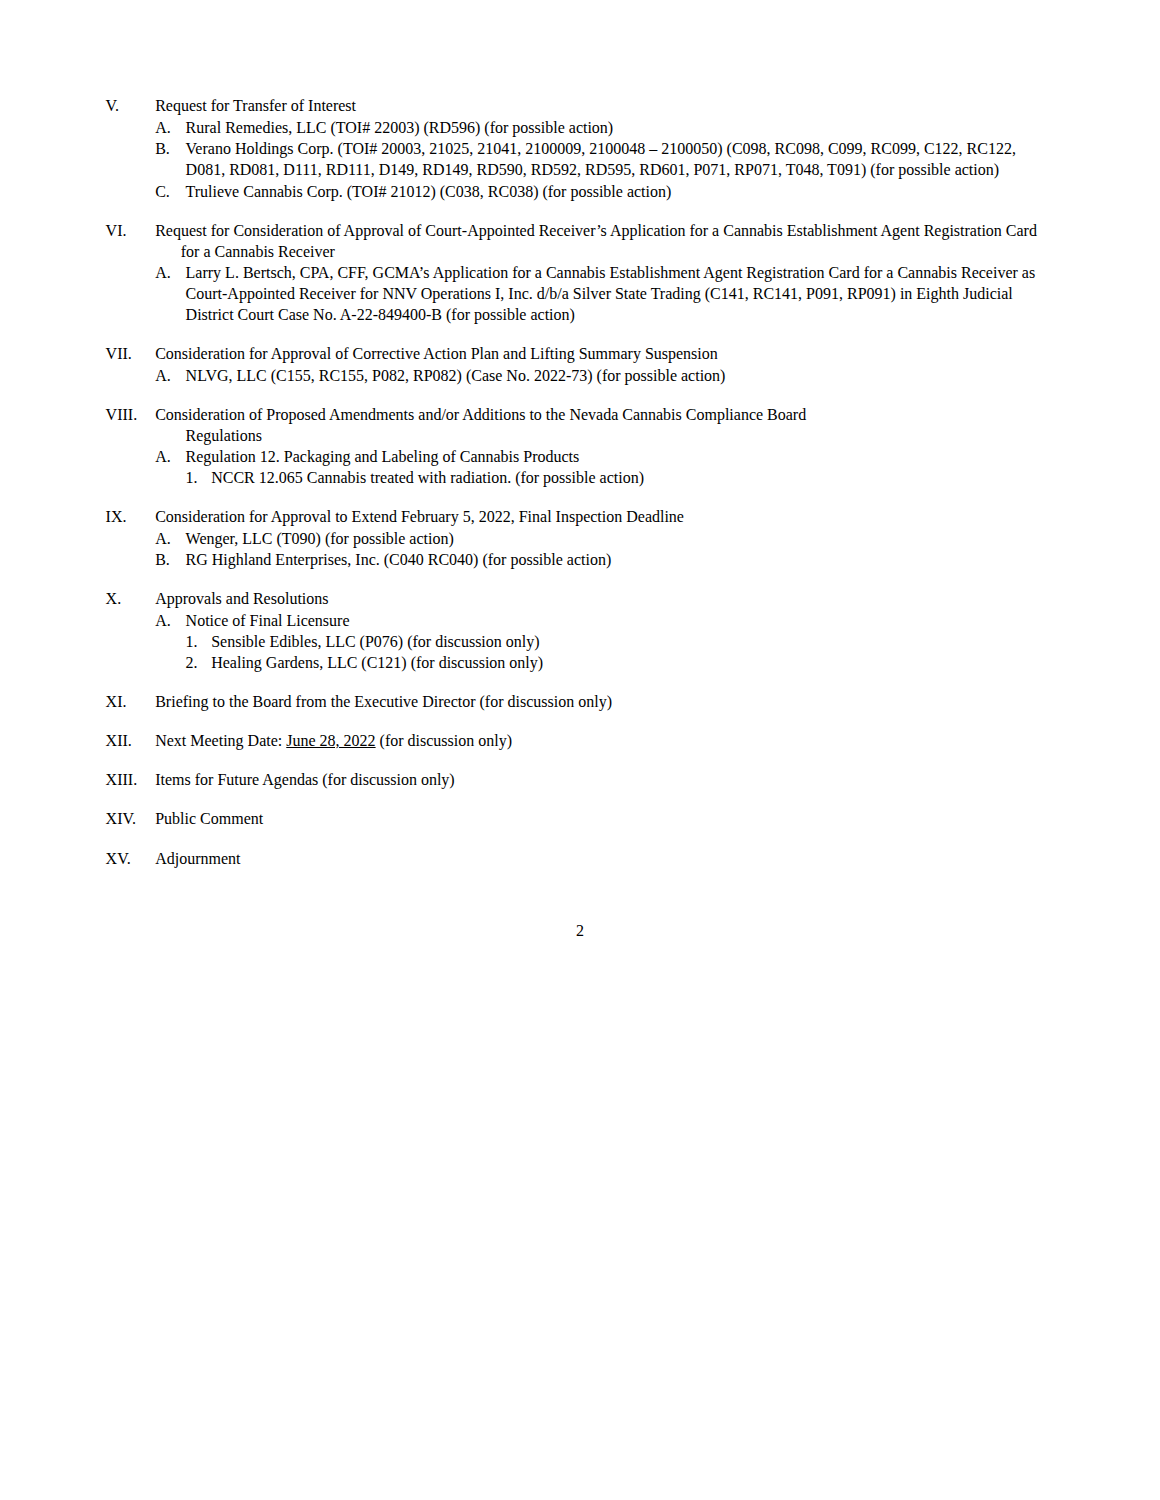V. Request for Transfer of Interest
A. Rural Remedies, LLC (TOI# 22003) (RD596) (for possible action)
B. Verano Holdings Corp. (TOI# 20003, 21025, 21041, 2100009, 2100048 – 2100050) (C098, RC098, C099, RC099, C122, RC122, D081, RD081, D111, RD111, D149, RD149, RD590, RD592, RD595, RD601, P071, RP071, T048, T091) (for possible action)
C. Trulieve Cannabis Corp. (TOI# 21012) (C038, RC038) (for possible action)
VI. Request for Consideration of Approval of Court-Appointed Receiver’s Application for a Cannabis Establishment Agent Registration Card for a Cannabis Receiver
A. Larry L. Bertsch, CPA, CFF, GCMA’s Application for a Cannabis Establishment Agent Registration Card for a Cannabis Receiver as Court-Appointed Receiver for NNV Operations I, Inc. d/b/a Silver State Trading (C141, RC141, P091, RP091) in Eighth Judicial District Court Case No. A-22-849400-B (for possible action)
VII. Consideration for Approval of Corrective Action Plan and Lifting Summary Suspension
A. NLVG, LLC (C155, RC155, P082, RP082) (Case No. 2022-73) (for possible action)
VIII. Consideration of Proposed Amendments and/or Additions to the Nevada Cannabis Compliance Board Regulations
A. Regulation 12. Packaging and Labeling of Cannabis Products
1. NCCR 12.065 Cannabis treated with radiation. (for possible action)
IX. Consideration for Approval to Extend February 5, 2022, Final Inspection Deadline
A. Wenger, LLC (T090) (for possible action)
B. RG Highland Enterprises, Inc. (C040 RC040) (for possible action)
X. Approvals and Resolutions
A. Notice of Final Licensure
1. Sensible Edibles, LLC (P076) (for discussion only)
2. Healing Gardens, LLC (C121) (for discussion only)
XI. Briefing to the Board from the Executive Director (for discussion only)
XII. Next Meeting Date: June 28, 2022 (for discussion only)
XIII. Items for Future Agendas (for discussion only)
XIV. Public Comment
XV. Adjournment
2